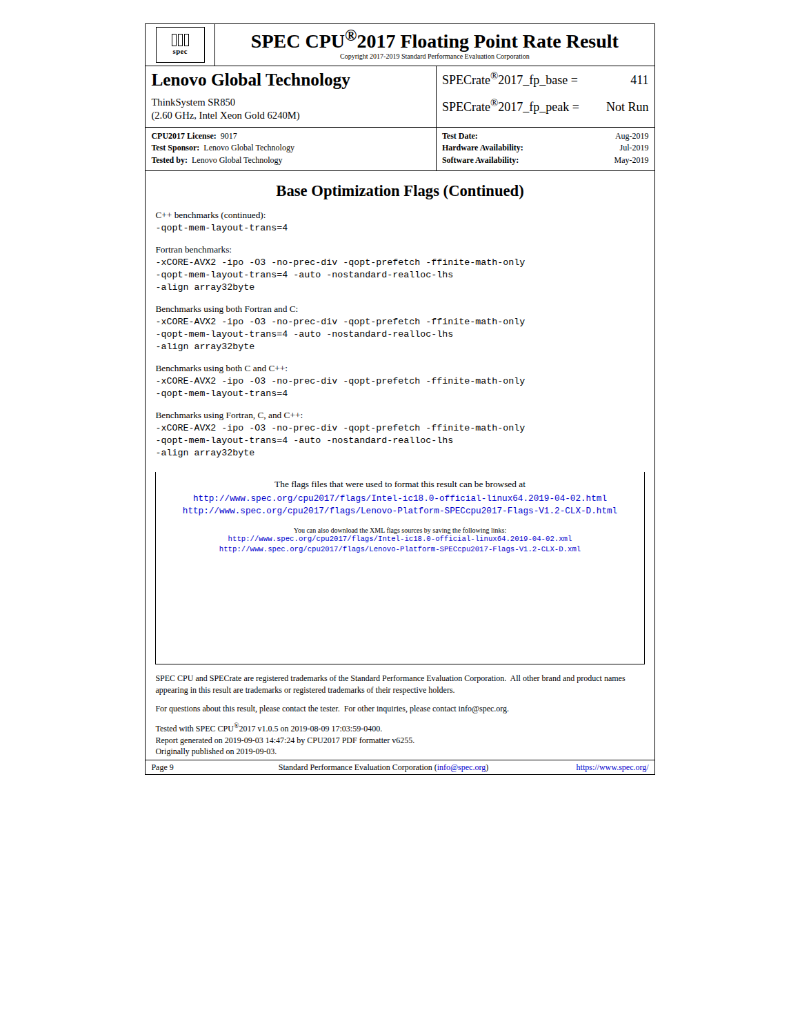spec
SPEC CPU®2017 Floating Point Rate Result
Copyright 2017-2019 Standard Performance Evaluation Corporation
Lenovo Global Technology
ThinkSystem SR850
(2.60 GHz, Intel Xeon Gold 6240M)
SPECrate®2017_fp_base = 411
SPECrate®2017_fp_peak = Not Run
CPU2017 License: 9017
Test Sponsor: Lenovo Global Technology
Tested by: Lenovo Global Technology
Test Date: Aug-2019
Hardware Availability: Jul-2019
Software Availability: May-2019
Base Optimization Flags (Continued)
C++ benchmarks (continued):
-qopt-mem-layout-trans=4
Fortran benchmarks:
-xCORE-AVX2 -ipo -O3 -no-prec-div -qopt-prefetch -ffinite-math-only
-qopt-mem-layout-trans=4 -auto -nostandard-realloc-lhs
-align array32byte
Benchmarks using both Fortran and C:
-xCORE-AVX2 -ipo -O3 -no-prec-div -qopt-prefetch -ffinite-math-only
-qopt-mem-layout-trans=4 -auto -nostandard-realloc-lhs
-align array32byte
Benchmarks using both C and C++:
-xCORE-AVX2 -ipo -O3 -no-prec-div -qopt-prefetch -ffinite-math-only
-qopt-mem-layout-trans=4
Benchmarks using Fortran, C, and C++:
-xCORE-AVX2 -ipo -O3 -no-prec-div -qopt-prefetch -ffinite-math-only
-qopt-mem-layout-trans=4 -auto -nostandard-realloc-lhs
-align array32byte
The flags files that were used to format this result can be browsed at
http://www.spec.org/cpu2017/flags/Intel-ic18.0-official-linux64.2019-04-02.html
http://www.spec.org/cpu2017/flags/Lenovo-Platform-SPECcpu2017-Flags-V1.2-CLX-D.html
You can also download the XML flags sources by saving the following links:
http://www.spec.org/cpu2017/flags/Intel-ic18.0-official-linux64.2019-04-02.xml
http://www.spec.org/cpu2017/flags/Lenovo-Platform-SPECcpu2017-Flags-V1.2-CLX-D.xml
SPEC CPU and SPECrate are registered trademarks of the Standard Performance Evaluation Corporation. All other brand and product names appearing in this result are trademarks or registered trademarks of their respective holders.
For questions about this result, please contact the tester. For other inquiries, please contact info@spec.org.
Tested with SPEC CPU®2017 v1.0.5 on 2019-08-09 17:03:59-0400.
Report generated on 2019-09-03 14:47:24 by CPU2017 PDF formatter v6255.
Originally published on 2019-09-03.
Page 9
Standard Performance Evaluation Corporation (info@spec.org)
https://www.spec.org/